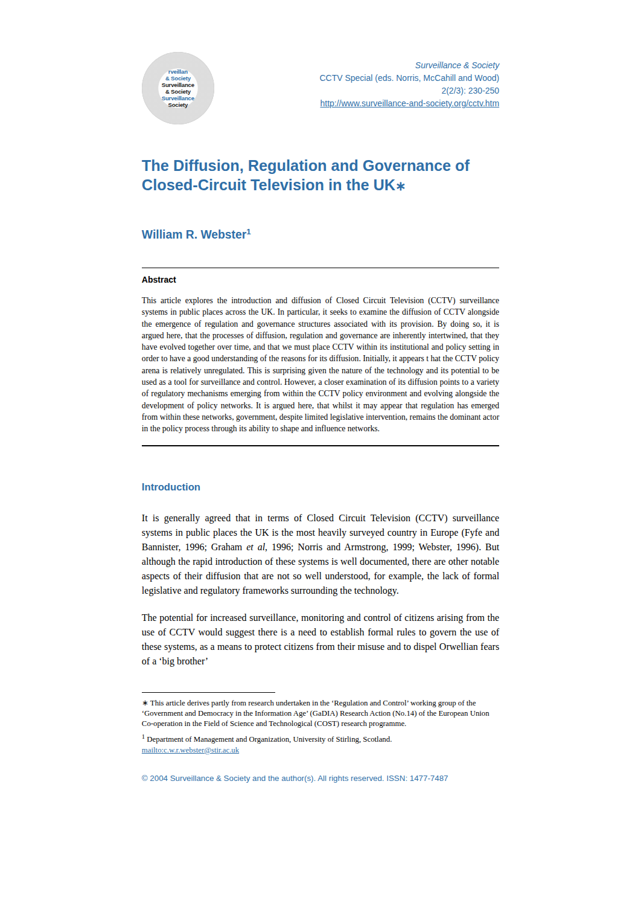rveillan & Society Surveillance & Society Surveillance Society
Surveillance & Society
CCTV Special (eds. Norris, McCahill and Wood)
2(2/3): 230-250
http://www.surveillance-and-society.org/cctv.htm
The Diffusion, Regulation and Governance of
Closed-Circuit Television in the UK∗
William R. Webster1
Abstract
This article explores the introduction and diffusion of Closed Circuit Television (CCTV) surveillance systems in public places across the UK. In particular, it seeks to examine the diffusion of CCTV alongside the emergence of regulation and governance structures associated with its provision. By doing so, it is argued here, that the processes of diffusion, regulation and governance are inherently intertwined, that they have evolved together over time, and that we must place CCTV within its institutional and policy setting in order to have a good understanding of the reasons for its diffusion. Initially, it appears t hat the CCTV policy arena is relatively unregulated. This is surprising given the nature of the technology and its potential to be used as a tool for surveillance and control. However, a closer examination of its diffusion points to a variety of regulatory mechanisms emerging from within the CCTV policy environment and evolving alongside the development of policy networks. It is argued here, that whilst it may appear that regulation has emerged from within these networks, government, despite limited legislative intervention, remains the dominant actor in the policy process through its ability to shape and influence networks.
Introduction
It is generally agreed that in terms of Closed Circuit Television (CCTV) surveillance systems in public places the UK is the most heavily surveyed country in Europe (Fyfe and Bannister, 1996; Graham et al, 1996; Norris and Armstrong, 1999; Webster, 1996). But although the rapid introduction of these systems is well documented, there are other notable aspects of their diffusion that are not so well understood, for example, the lack of formal legislative and regulatory frameworks surrounding the technology.
The potential for increased surveillance, monitoring and control of citizens arising from the use of CCTV would suggest there is a need to establish formal rules to govern the use of these systems, as a means to protect citizens from their misuse and to dispel Orwellian fears of a ‘big brother’
∗ This article derives partly from research undertaken in the ‘Regulation and Control’ working group of the ‘Government and Democracy in the Information Age’ (GaDIA) Research Action (No.14) of the European Union Co-operation in the Field of Science and Technological (COST) research programme.
1 Department of Management and Organization, University of Stirling, Scotland.
mailto:c.w.r.webster@stir.ac.uk
© 2004 Surveillance & Society and the author(s). All rights reserved. ISSN: 1477-7487